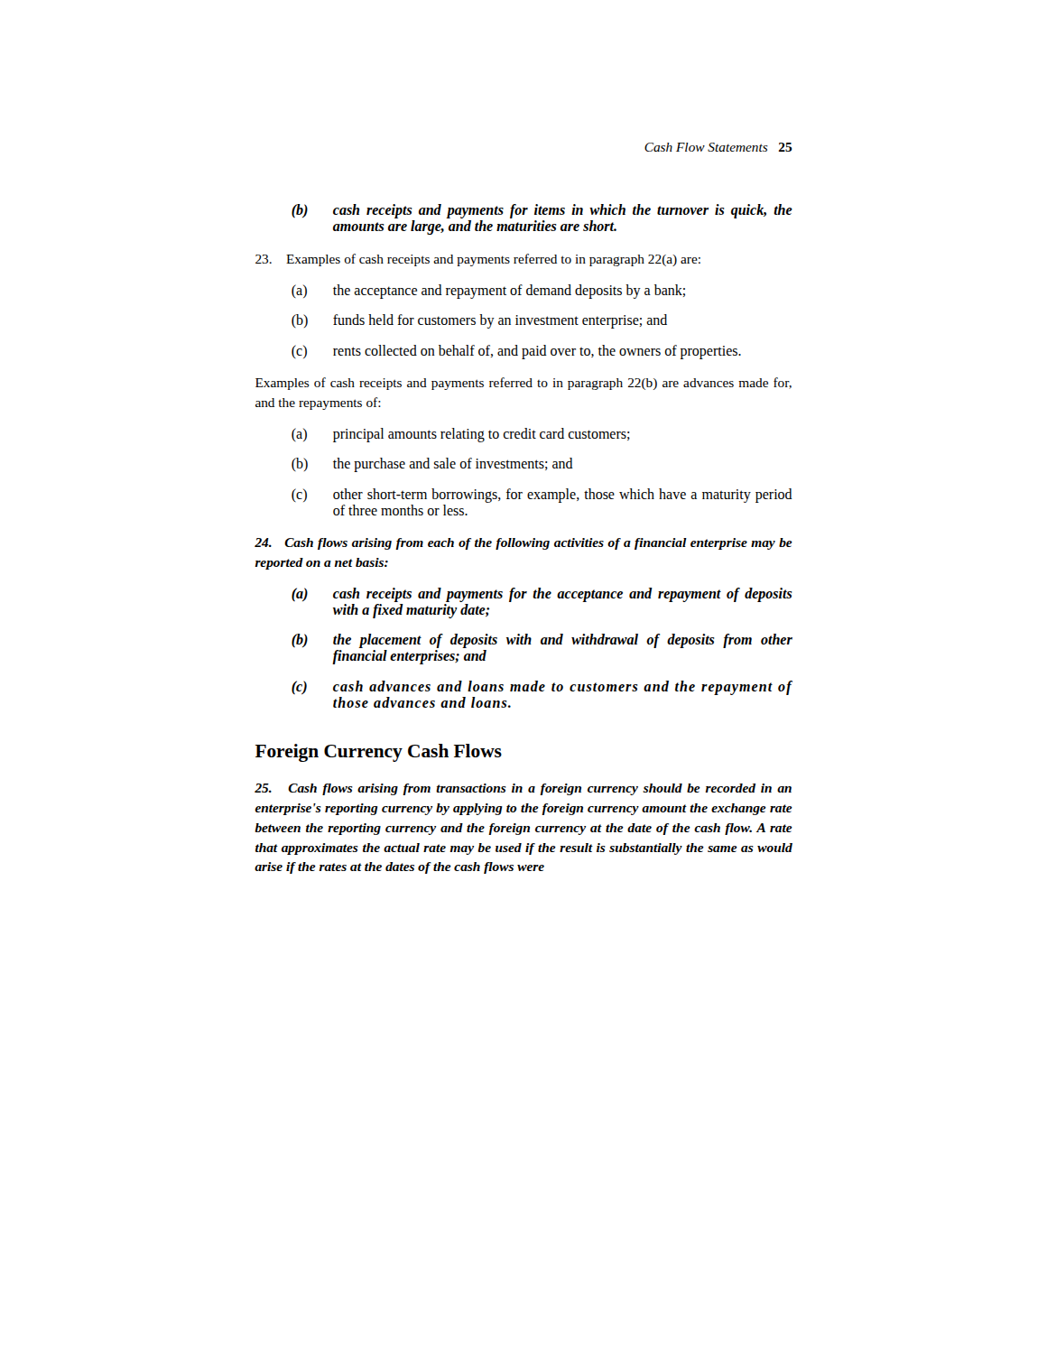Cash Flow Statements 25
(b)
cash receipts and payments for items in which the turnover is quick, the amounts are large, and the maturities are short.
23. Examples of cash receipts and payments referred to in paragraph 22(a) are:
(a)
the acceptance and repayment of demand deposits by a bank;
(b)
funds held for customers by an investment enterprise; and
(c)
rents collected on behalf of, and paid over to, the owners of properties.
Examples of cash receipts and payments referred to in paragraph 22(b) are advances made for, and the repayments of:
(a)
principal amounts relating to credit card customers;
(b)
the purchase and sale of investments; and
(c)
other short-term borrowings, for example, those which have a maturity period of three months or less.
24. Cash flows arising from each of the following activities of a financial enterprise may be reported on a net basis:
(a)
cash receipts and payments for the acceptance and repayment of deposits with a fixed maturity date;
(b)
the placement of deposits with and withdrawal of deposits from other financial enterprises; and
(c)
cash advances and loans made to customers and the repayment of those advances and loans.
Foreign Currency Cash Flows
25. Cash flows arising from transactions in a foreign currency should be recorded in an enterprise's reporting currency by applying to the foreign currency amount the exchange rate between the reporting currency and the foreign currency at the date of the cash flow. A rate that approximates the actual rate may be used if the result is substantially the same as would arise if the rates at the dates of the cash flows were